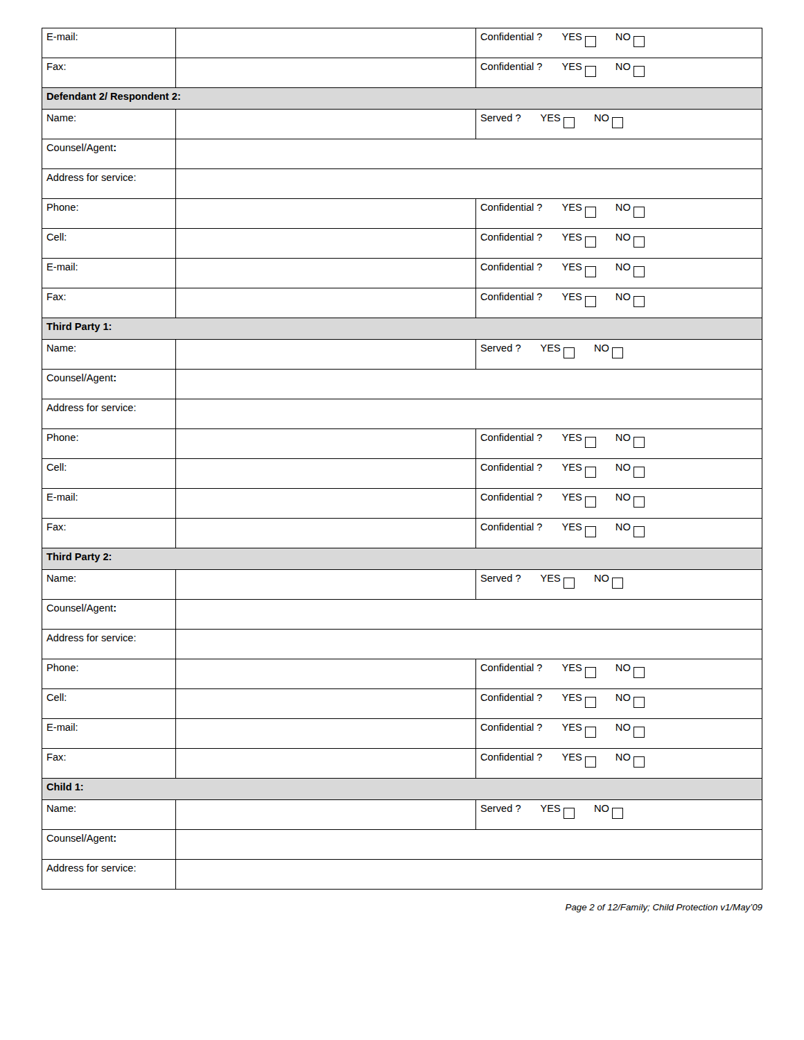| E-mail: | | Confidential ? YES NO |
| Fax: | | Confidential ? YES NO |
| Defendant 2/ Respondent 2: |
| Name: | | Served ? YES NO |
| Counsel/Agent : | |
| Address for service: | |
| Phone: | | Confidential ? YES NO |
| Cell: | | Confidential ? YES NO |
| E-mail: | | Confidential ? YES NO |
| Fax: | | Confidential ? YES NO |
| Third Party 1: |
| Name: | | Served ? YES NO |
| Counsel/Agent : | |
| Address for service: | |
| Phone: | | Confidential ? YES NO |
| Cell: | | Confidential ? YES NO |
| E-mail: | | Confidential ? YES NO |
| Fax: | | Confidential ? YES NO |
| Third Party 2: |
| Name: | | Served ? YES NO |
| Counsel/Agent : | |
| Address for service: | |
| Phone: | | Confidential ? YES NO |
| Cell: | | Confidential ? YES NO |
| E-mail: | | Confidential ? YES NO |
| Fax: | | Confidential ? YES NO |
| Child 1: |
| Name: | | Served ? YES NO |
| Counsel/Agent : | |
| Address for service: | |
Page 2 of 12/Family; Child Protection v1/May’09